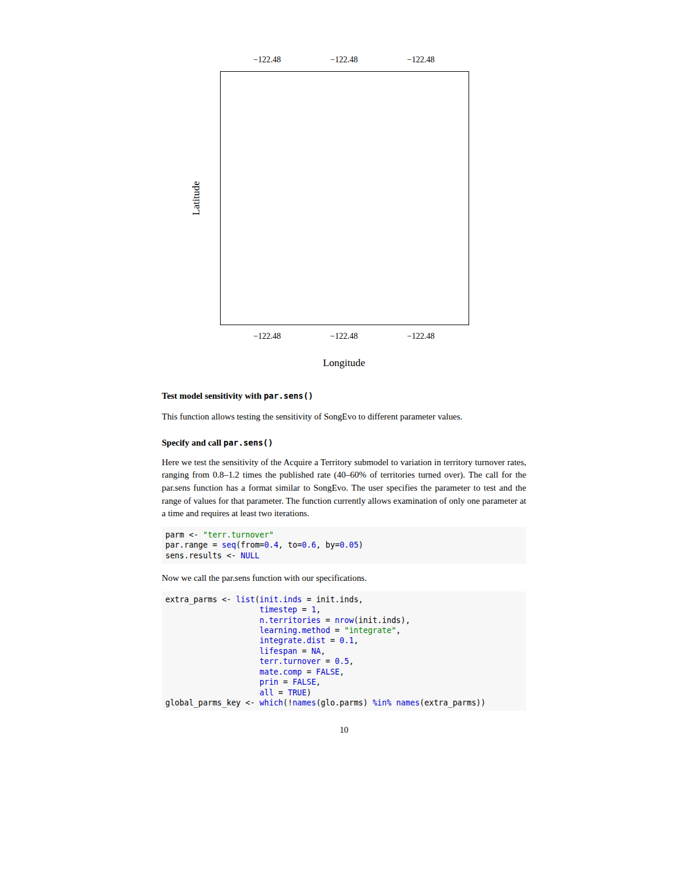Latitude
−122.48−122.48−122.48
−122.48−122.48−122.48
Longitude
Test model sensitivity with par.sens()
This function allows testing the sensitivity of SongEvo to different parameter values.
Specify and call par.sens()
Here we test the sensitivity of the Acquire a Territory submodel to variation in territory turnover rates, ranging from 0.8–1.2 times the published rate (40–60% of territories turned over). The call for the par.sens function has a format similar to SongEvo. The user specifies the parameter to test and the range of values for that parameter. The function currently allows examination of only one parameter at a time and requires at least two iterations.
parm <- "terr.turnover"
par.range = seq(from=0.4, to=0.6, by=0.05)
sens.results <- NULL
Now we call the par.sens function with our specifications.
extra_parms <- list(init.inds = init.inds,
                    timestep = 1,
                    n.territories = nrow(init.inds),
                    learning.method = "integrate",
                    integrate.dist = 0.1,
                    lifespan = NA,
                    terr.turnover = 0.5,
                    mate.comp = FALSE,
                    prin = FALSE,
                    all = TRUE)
global_parms_key <- which(!names(glo.parms) %in% names(extra_parms))
10